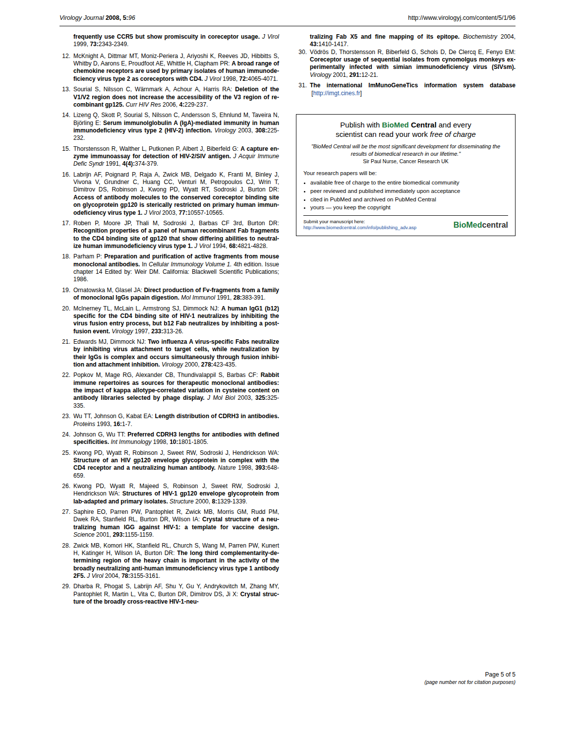Virology Journal 2008, 5: 96
http://www.virologyj.com/content/5/1/96
frequently use CCR5 but show promiscuity in coreceptor usage. J Virol 1999, 73: 2343-2349.
12. McKnight A, Dittmar MT, Moniz-Periera J, Ariyoshi K, Reeves JD, Hibbitts S, Whitby D, Aarons E, Proudfoot AE, Whittle H, Clapham PR: A broad range of chemokine receptors are used by primary isolates of human immunodeficiency virus type 2 as coreceptors with CD4. J Virol 1998, 72: 4065-4071.
13. Sourial S, Nilsson C, Wärnmark A, Achour A, Harris RA: Deletion of the V1/V2 region does not increase the accessibility of the V3 region of recombinant gp125. Curr HIV Res 2006, 4: 229-237.
14. Lizeng Q, Skott P, Sourial S, Nilsson C, Andersson S, Ehnlund M, Taveira N, Björling E: Serum immunolglobulin A (IgA)-mediated immunity in human immunodeficiency virus type 2 (HIV-2) infection. Virology 2003, 308: 225-232.
15. Thorstensson R, Walther L, Putkonen P, Albert J, Biberfeld G: A capture enzyme immunoassay for detection of HIV-2/SIV antigen. J Acquir Immune Defic Syndr 1991, 4(4): 374-379.
16. Labrijn AF, Poignard P, Raja A, Zwick MB, Delgado K, Franti M, Binley J, Vivona V, Grundner C, Huang CC, Venturi M, Petropoulos CJ, Wrin T, Dimitrov DS, Robinson J, Kwong PD, Wyatt RT, Sodroski J, Burton DR: Access of antibody molecules to the conserved coreceptor binding site on glycoprotein gp120 is sterically restricted on primary human immunodeficiency virus type 1. J Virol 2003, 77: 10557-10565.
17. Roben P, Moore JP, Thali M, Sodroski J, Barbas CF 3rd, Burton DR: Recognition properties of a panel of human recombinant Fab fragments to the CD4 binding site of gp120 that show differing abilities to neutralize human immunodeficiency virus type 1. J Virol 1994, 68: 4821-4828.
18. Parham P: Preparation and purification of active fragments from mouse monoclonal antibodies. In Cellular Immunology Volume 1. 4th edition. Issue chapter 14 Edited by: Weir DM. California: Blackwell Scientific Publications; 1986.
19. Ornatowska M, Glasel JA: Direct production of Fv-fragments from a family of monoclonal IgGs papain digestion. Mol Immunol 1991, 28: 383-391.
20. McInerney TL, McLain L, Armstrong SJ, Dimmock NJ: A human IgG1 (b12) specific for the CD4 binding site of HIV-1 neutralizes by inhibiting the virus fusion entry process, but b12 Fab neutralizes by inhibiting a postfusion event. Virology 1997, 233: 313-26.
21. Edwards MJ, Dimmock NJ: Two influenza A virus-specific Fabs neutralize by inhibiting virus attachment to target cells, while neutralization by their IgGs is complex and occurs simultaneously through fusion inhibition and attachment inhibition. Virology 2000, 278: 423-435.
22. Popkov M, Mage RG, Alexander CB, Thundivalappil S, Barbas CF: Rabbit immune repertoires as sources for therapeutic monoclonal antibodies: the impact of kappa allotype-correlated variation in cysteine content on antibody libraries selected by phage display. J Mol Biol 2003, 325: 325-335.
23. Wu TT, Johnson G, Kabat EA: Length distribution of CDRH3 in antibodies. Proteins 1993, 16: 1-7.
24. Johnson G, Wu TT: Preferred CDRH3 lengths for antibodies with defined specificities. Int Immunology 1998, 10: 1801-1805.
25. Kwong PD, Wyatt R, Robinson J, Sweet RW, Sodroski J, Hendrickson WA: Structure of an HIV gp120 envelope glycoprotein in complex with the CD4 receptor and a neutralizing human antibody. Nature 1998, 393: 648-659.
26. Kwong PD, Wyatt R, Majeed S, Robinson J, Sweet RW, Sodroski J, Hendrickson WA: Structures of HIV-1 gp120 envelope glycoprotein from lab-adapted and primary isolates. Structure 2000, 8: 1329-1339.
27. Saphire EO, Parren PW, Pantophlet R, Zwick MB, Morris GM, Rudd PM, Dwek RA, Stanfield RL, Burton DR, Wilson IA: Crystal structure of a neutralizing human IGG against HIV-1: a template for vaccine design. Science 2001, 293: 1155-1159.
28. Zwick MB, Komori HK, Stanfield RL, Church S, Wang M, Parren PW, Kunert H, Katinger H, Wilson IA, Burton DR: The long third complementarity-determining region of the heavy chain is important in the activity of the broadly neutralizing anti-human immunodeficiency virus type 1 antibody 2F5. J Virol 2004, 78: 3155-3161.
29. Dharba R, Phogat S, Labrijn AF, Shu Y, Gu Y, Andrykovitch M, Zhang MY, Pantophlet R, Martin L, Vita C, Burton DR, Dimitrov DS, Ji X: Crystal structure of the broadly cross-reactive HIV-1-neu-
tralizing Fab X5 and fine mapping of its epitope. Biochemistry 2004, 43: 1410-1417.
30. Vödrös D, Thorstensson R, Biberfeld G, Schols D, De Clercq E, Fenyo EM: Coreceptor usage of sequential isolates from cynomolgus monkeys experimentally infected with simian immunodeficiency virus (SIVsm). Virology 2001, 291: 12-21.
31. The international ImMunoGeneTics information system database [http://imgt.cines.fr]
Publish with Bio Med Central and every
scientist can read your work free of charge
"BioMed Central will be the most significant development for disseminating the results of biomedical research in our lifetime."
Sir Paul Nurse, Cancer Research UK
Your research papers will be:
available free of charge to the entire biomedical community
peer reviewed and published immediately upon acceptance
cited in PubMed and archived on PubMed Central
yours — you keep the copyright
Submit your manuscript here:
http://www.biomedcentral.com/info/publishing_adv.asp
Bio Med central
Page 5 of 5
(page number not for citation purposes)